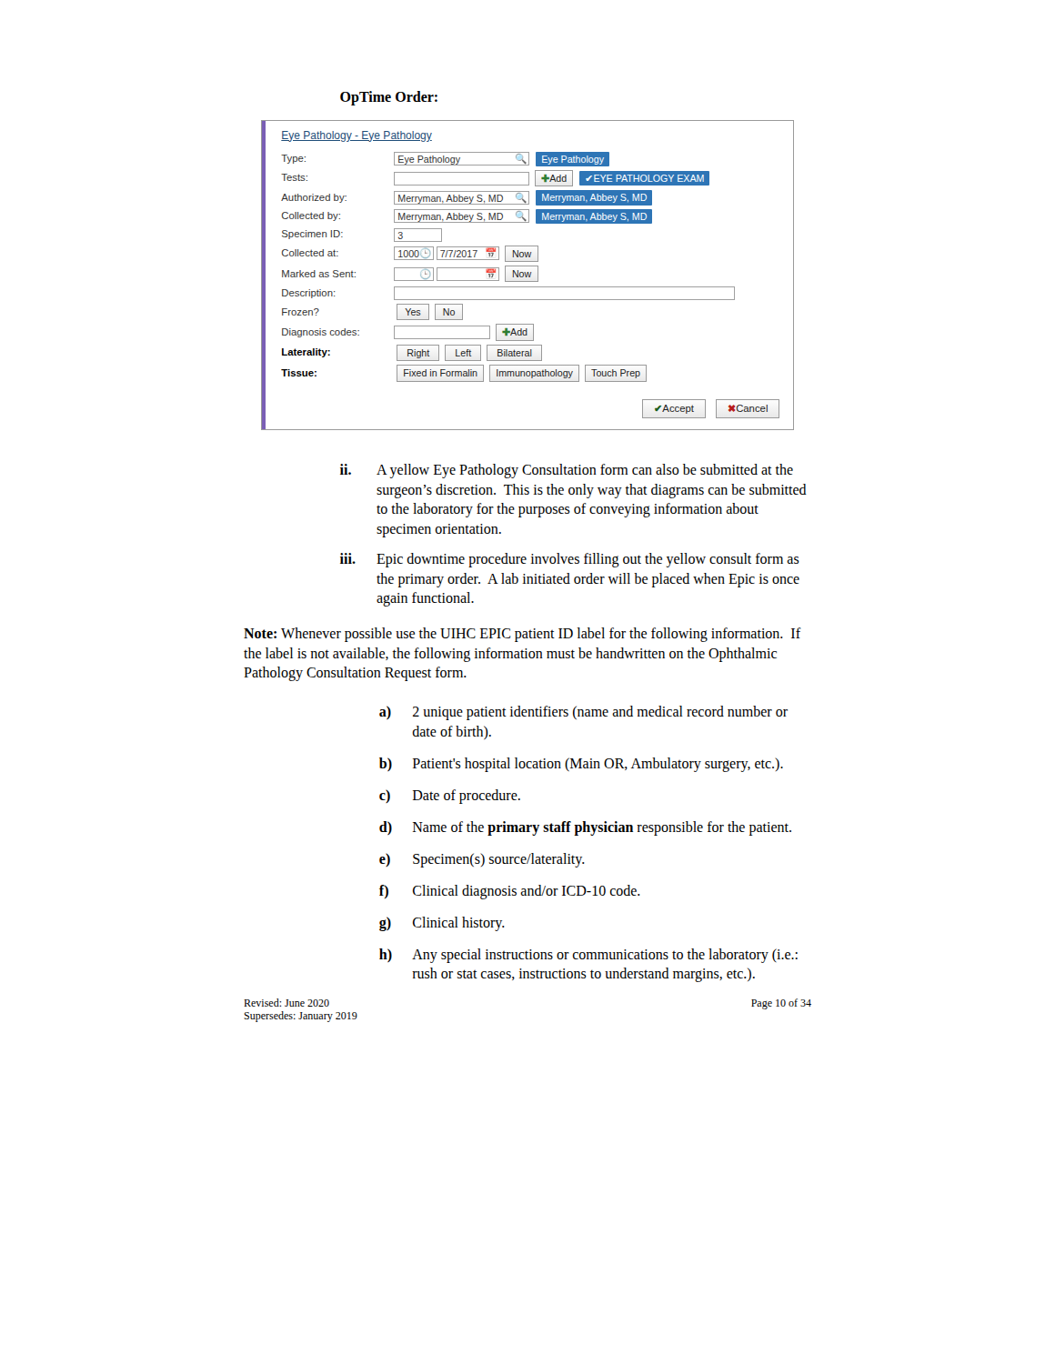OpTime Order:
Eye Pathology - Eye Pathology
| Type: | Eye Pathology Eye Pathology |
| Tests: | Add EYE PATHOLOGY EXAM |
| Authorized by: | Merryman, Abbey S, MD Merryman, Abbey S, MD |
| Collected by: | Merryman, Abbey S, MD Merryman, Abbey S, MD |
| Specimen ID: | 3 |
| Collected at: | 1000 7/7/2017 Now |
| Marked as Sent: | Now |
| Description: | |
| Frozen? | Yes No |
| Diagnosis codes: | Add |
| Laterality: | Right Left Bilateral |
| Tissue: | Fixed in Formalin Immunopathology Touch Prep |
Accept Cancel
ii. A yellow Eye Pathology Consultation form can also be submitted at the surgeon’s discretion. This is the only way that diagrams can be submitted to the laboratory for the purposes of conveying information about specimen orientation.
iii. Epic downtime procedure involves filling out the yellow consult form as the primary order. A lab initiated order will be placed when Epic is once again functional.
Note: Whenever possible use the UIHC EPIC patient ID label for the following information. If the label is not available, the following information must be handwritten on the Ophthalmic Pathology Consultation Request form.
a) 2 unique patient identifiers (name and medical record number or date of birth).
b) Patient's hospital location (Main OR, Ambulatory surgery, etc.).
c) Date of procedure.
d) Name of the primary staff physician responsible for the patient.
e) Specimen(s) source/laterality.
f) Clinical diagnosis and/or ICD-10 code.
g) Clinical history.
h) Any special instructions or communications to the laboratory (i.e.: rush or stat cases, instructions to understand margins, etc.).
Revised: June 2020
Supersedes: January 2019
Page 10 of 34